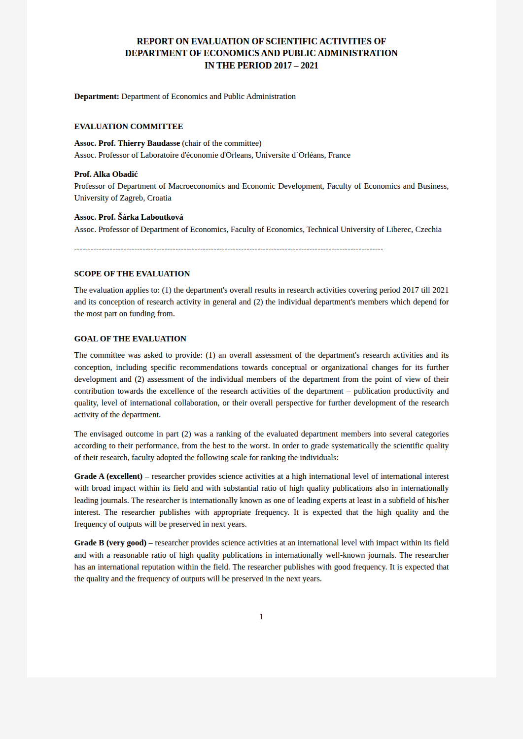Report on Evaluation of Scientific Activities of
Department of Economics and Public Administration
in the Period 2017 – 2021
Department: Department of Economics and Public Administration
Evaluation Committee
Assoc. Prof. Thierry Baudasse (chair of the committee)
Assoc. Professor of Laboratoire d'économie d'Orleans, Universite d´Orléans, France
Prof. Alka Obadić
Professor of Department of Macroeconomics and Economic Development, Faculty of Economics and Business, University of Zagreb, Croatia
Assoc. Prof. Šárka Laboutková
Assoc. Professor of Department of Economics, Faculty of Economics, Technical University of Liberec, Czechia
-----------------------------------------------------------------------------------------------------------------
Scope of the Evaluation
The evaluation applies to: (1) the department's overall results in research activities covering period 2017 till 2021 and its conception of research activity in general and (2) the individual department's members which depend for the most part on funding from.
Goal of the Evaluation
The committee was asked to provide: (1) an overall assessment of the department's research activities and its conception, including specific recommendations towards conceptual or organizational changes for its further development and (2) assessment of the individual members of the department from the point of view of their contribution towards the excellence of the research activities of the department – publication productivity and quality, level of international collaboration, or their overall perspective for further development of the research activity of the department.
The envisaged outcome in part (2) was a ranking of the evaluated department members into several categories according to their performance, from the best to the worst. In order to grade systematically the scientific quality of their research, faculty adopted the following scale for ranking the individuals:
Grade A (excellent) – researcher provides science activities at a high international level of international interest with broad impact within its field and with substantial ratio of high quality publications also in internationally leading journals. The researcher is internationally known as one of leading experts at least in a subfield of his/her interest. The researcher publishes with appropriate frequency. It is expected that the high quality and the frequency of outputs will be preserved in next years.
Grade B (very good) – researcher provides science activities at an international level with impact within its field and with a reasonable ratio of high quality publications in internationally well-known journals. The researcher has an international reputation within the field. The researcher publishes with good frequency. It is expected that the quality and the frequency of outputs will be preserved in the next years.
1